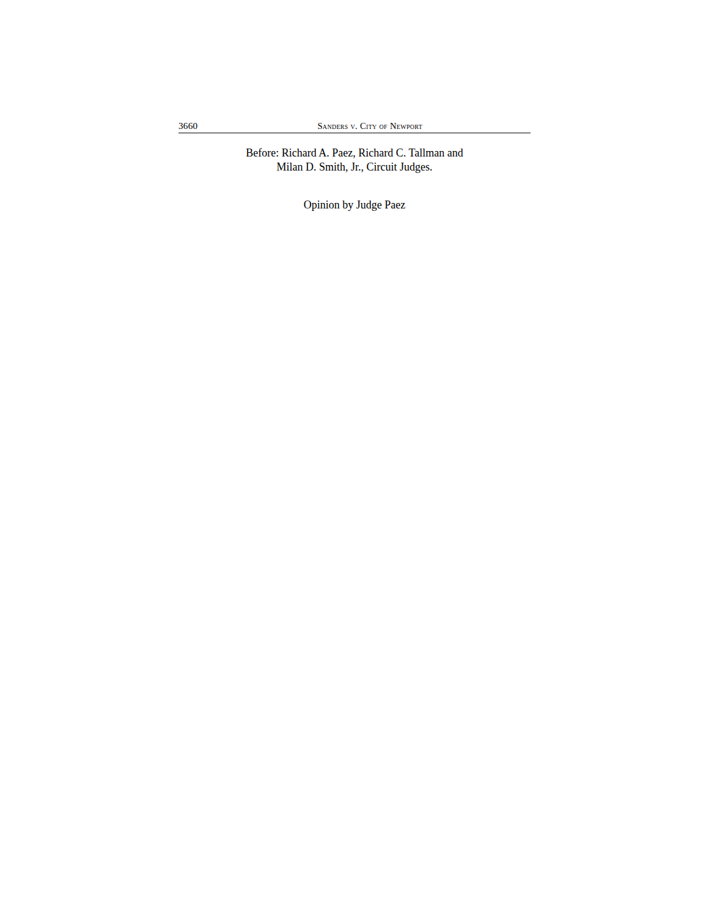3660
Sanders v. City of Newport
Before: Richard A. Paez, Richard C. Tallman and
Milan D. Smith, Jr., Circuit Judges.
Opinion by Judge Paez